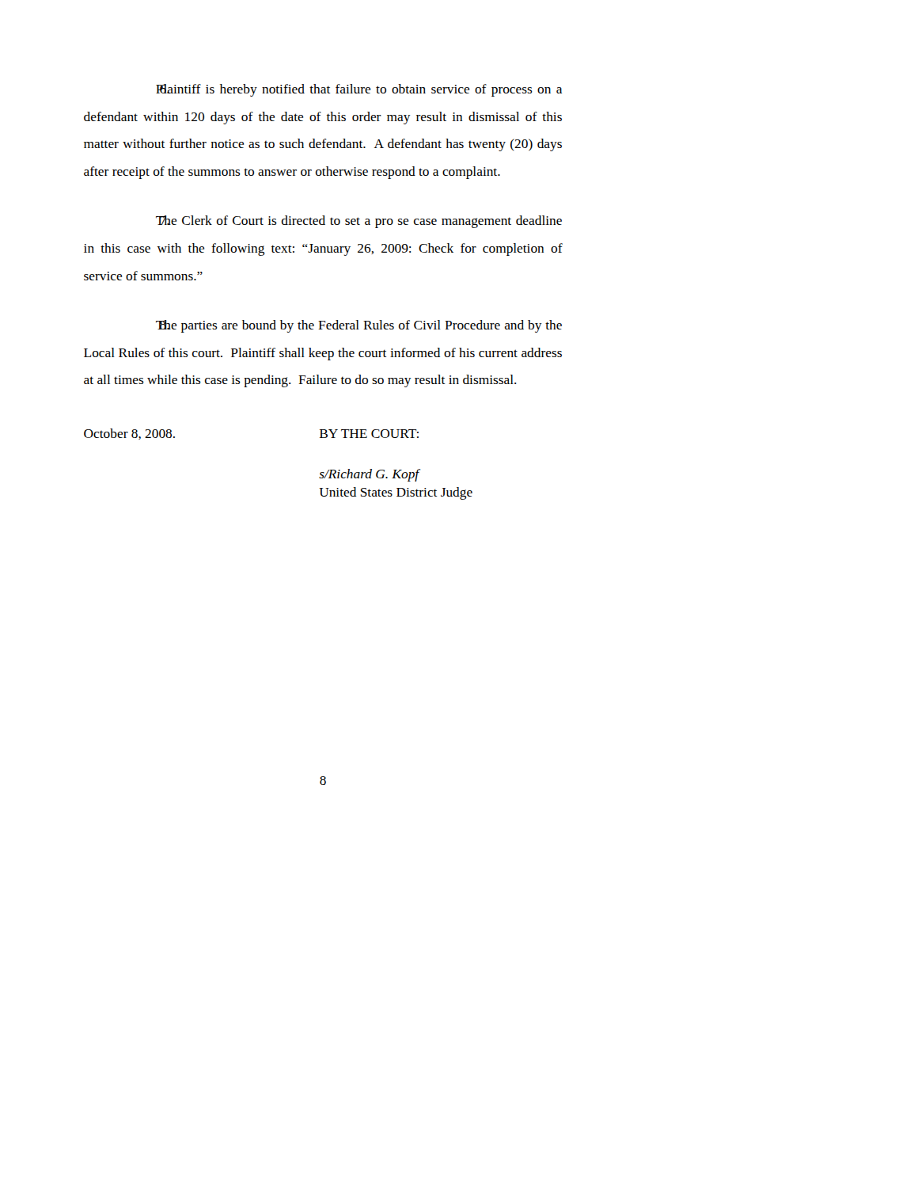6. Plaintiff is hereby notified that failure to obtain service of process on a defendant within 120 days of the date of this order may result in dismissal of this matter without further notice as to such defendant. A defendant has twenty (20) days after receipt of the summons to answer or otherwise respond to a complaint.
7. The Clerk of Court is directed to set a pro se case management deadline in this case with the following text: “January 26, 2009: Check for completion of service of summons.”
8. The parties are bound by the Federal Rules of Civil Procedure and by the Local Rules of this court. Plaintiff shall keep the court informed of his current address at all times while this case is pending. Failure to do so may result in dismissal.
October 8, 2008.
BY THE COURT:
s/Richard G. Kopf
United States District Judge
8